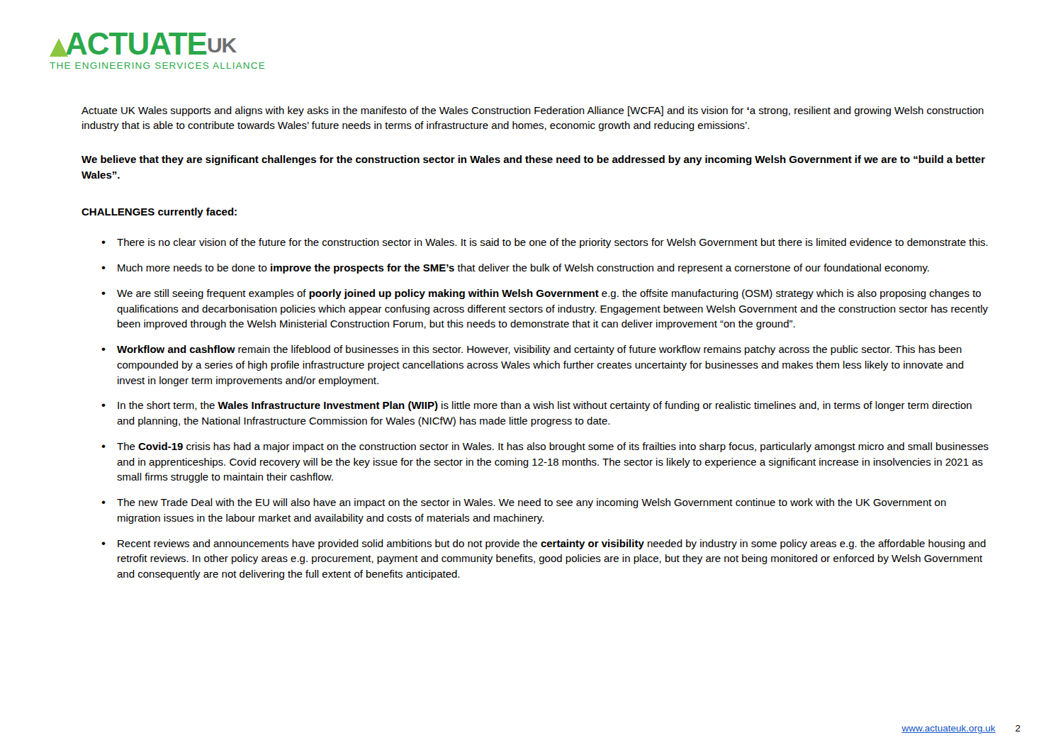ACTUATE UK
THE ENGINEERING SERVICES ALLIANCE
Actuate UK Wales supports and aligns with key asks in the manifesto of the Wales Construction Federation Alliance [WCFA] and its vision for ‘a strong, resilient and growing Welsh construction industry that is able to contribute towards Wales’ future needs in terms of infrastructure and homes, economic growth and reducing emissions’.
We believe that they are significant challenges for the construction sector in Wales and these need to be addressed by any incoming Welsh Government if we are to “build a better Wales”.
CHALLENGES currently faced:
There is no clear vision of the future for the construction sector in Wales. It is said to be one of the priority sectors for Welsh Government but there is limited evidence to demonstrate this.
Much more needs to be done to improve the prospects for the SME’s that deliver the bulk of Welsh construction and represent a cornerstone of our foundational economy.
We are still seeing frequent examples of poorly joined up policy making within Welsh Government e.g. the offsite manufacturing (OSM) strategy which is also proposing changes to qualifications and decarbonisation policies which appear confusing across different sectors of industry. Engagement between Welsh Government and the construction sector has recently been improved through the Welsh Ministerial Construction Forum, but this needs to demonstrate that it can deliver improvement “on the ground”.
Workflow and cashflow remain the lifeblood of businesses in this sector. However, visibility and certainty of future workflow remains patchy across the public sector. This has been compounded by a series of high profile infrastructure project cancellations across Wales which further creates uncertainty for businesses and makes them less likely to innovate and invest in longer term improvements and/or employment.
In the short term, the Wales Infrastructure Investment Plan (WIIP) is little more than a wish list without certainty of funding or realistic timelines and, in terms of longer term direction and planning, the National Infrastructure Commission for Wales (NICfW) has made little progress to date.
The Covid-19 crisis has had a major impact on the construction sector in Wales. It has also brought some of its frailties into sharp focus, particularly amongst micro and small businesses and in apprenticeships. Covid recovery will be the key issue for the sector in the coming 12-18 months. The sector is likely to experience a significant increase in insolvencies in 2021 as small firms struggle to maintain their cashflow.
The new Trade Deal with the EU will also have an impact on the sector in Wales. We need to see any incoming Welsh Government continue to work with the UK Government on migration issues in the labour market and availability and costs of materials and machinery.
Recent reviews and announcements have provided solid ambitions but do not provide the certainty or visibility needed by industry in some policy areas e.g. the affordable housing and retrofit reviews. In other policy areas e.g. procurement, payment and community benefits, good policies are in place, but they are not being monitored or enforced by Welsh Government and consequently are not delivering the full extent of benefits anticipated.
www.actuateuk.org.uk 2